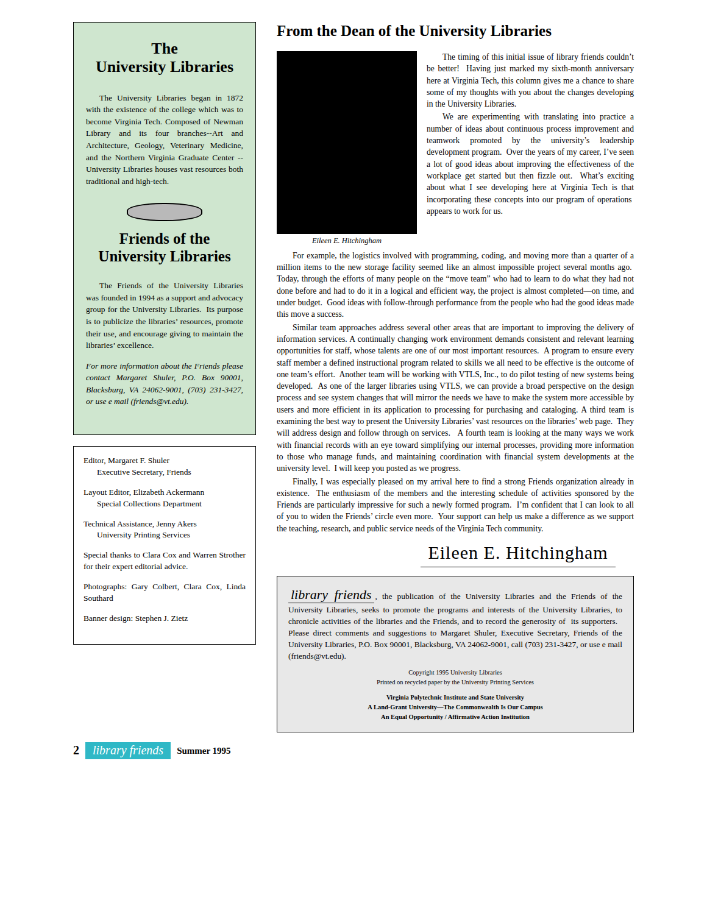The
University Libraries
The University Libraries began in 1872 with the existence of the college which was to become Virginia Tech. Composed of Newman Library and its four branches--Art and Architecture, Geology, Veterinary Medicine, and the Northern Virginia Graduate Center -- University Libraries houses vast resources both traditional and high-tech.
Friends of the
University Libraries
The Friends of the University Libraries was founded in 1994 as a support and advocacy group for the University Libraries. Its purpose is to publicize the libraries’ resources, promote their use, and encourage giving to maintain the libraries’ excellence.
For more information about the Friends please contact Margaret Shuler, P.O. Box 90001, Blacksburg, VA 24062-9001, (703) 231-3427, or use e mail (friends@vt.edu).
Editor, Margaret F. ShulerExecutive Secretary, Friends
Layout Editor, Elizabeth AckermannSpecial Collections Department
Technical Assistance, Jenny AkersUniversity Printing Services
Special thanks to Clara Cox and Warren Strother for their expert editorial advice.
Photographs: Gary Colbert, Clara Cox, Linda Southard
Banner design: Stephen J. Zietz
From the Dean of the University Libraries
Eileen E. Hitchingham
The timing of this initial issue of library friends couldn’t be better! Having just marked my sixth-month anniversary here at Virginia Tech, this column gives me a chance to share some of my thoughts with you about the changes developing in the University Libraries.
We are experimenting with translating into practice a number of ideas about continuous process improvement and teamwork promoted by the university’s leadership development program. Over the years of my career, I’ve seen a lot of good ideas about improving the effectiveness of the workplace get started but then fizzle out. What’s exciting about what I see developing here at Virginia Tech is that incorporating these concepts into our program of operations appears to work for us.
For example, the logistics involved with programming, coding, and moving more than a quarter of a million items to the new storage facility seemed like an almost impossible project several months ago. Today, through the efforts of many people on the “move team” who had to learn to do what they had not done before and had to do it in a logical and efficient way, the project is almost completed—on time, and under budget. Good ideas with follow-through performance from the people who had the good ideas made this move a success.
Similar team approaches address several other areas that are important to improving the delivery of information services. A continually changing work environment demands consistent and relevant learning opportunities for staff, whose talents are one of our most important resources. A program to ensure every staff member a defined instructional program related to skills we all need to be effective is the outcome of one team’s effort. Another team will be working with VTLS, Inc., to do pilot testing of new systems being developed. As one of the larger libraries using VTLS, we can provide a broad perspective on the design process and see system changes that will mirror the needs we have to make the system more accessible by users and more efficient in its application to processing for purchasing and cataloging. A third team is examining the best way to present the University Libraries’ vast resources on the libraries’ web page. They will address design and follow through on services. A fourth team is looking at the many ways we work with financial records with an eye toward simplifying our internal processes, providing more information to those who manage funds, and maintaining coordination with financial system developments at the university level. I will keep you posted as we progress.
Finally, I was especially pleased on my arrival here to find a strong Friends organization already in existence. The enthusiasm of the members and the interesting schedule of activities sponsored by the Friends are particularly impressive for such a newly formed program. I’m confident that I can look to all of you to widen the Friends’ circle even more. Your support can help us make a difference as we support the teaching, research, and public service needs of the Virginia Tech community.
Eileen E. Hitchingham
library friends, the publication of the University Libraries and the Friends of the University Libraries, seeks to promote the programs and interests of the University Libraries, to chronicle activities of the libraries and the Friends, and to record the generosity of its supporters. Please direct comments and suggestions to Margaret Shuler, Executive Secretary, Friends of the University Libraries, P.O. Box 90001, Blacksburg, VA 24062-9001, call (703) 231-3427, or use e mail (friends@vt.edu).
Copyright 1995 University Libraries
Printed on recycled paper by the University Printing Services
Virginia Polytechnic Institute and State University
A Land-Grant University—The Commonwealth Is Our Campus
An Equal Opportunity / Affirmative Action Institution
2 library friends Summer 1995